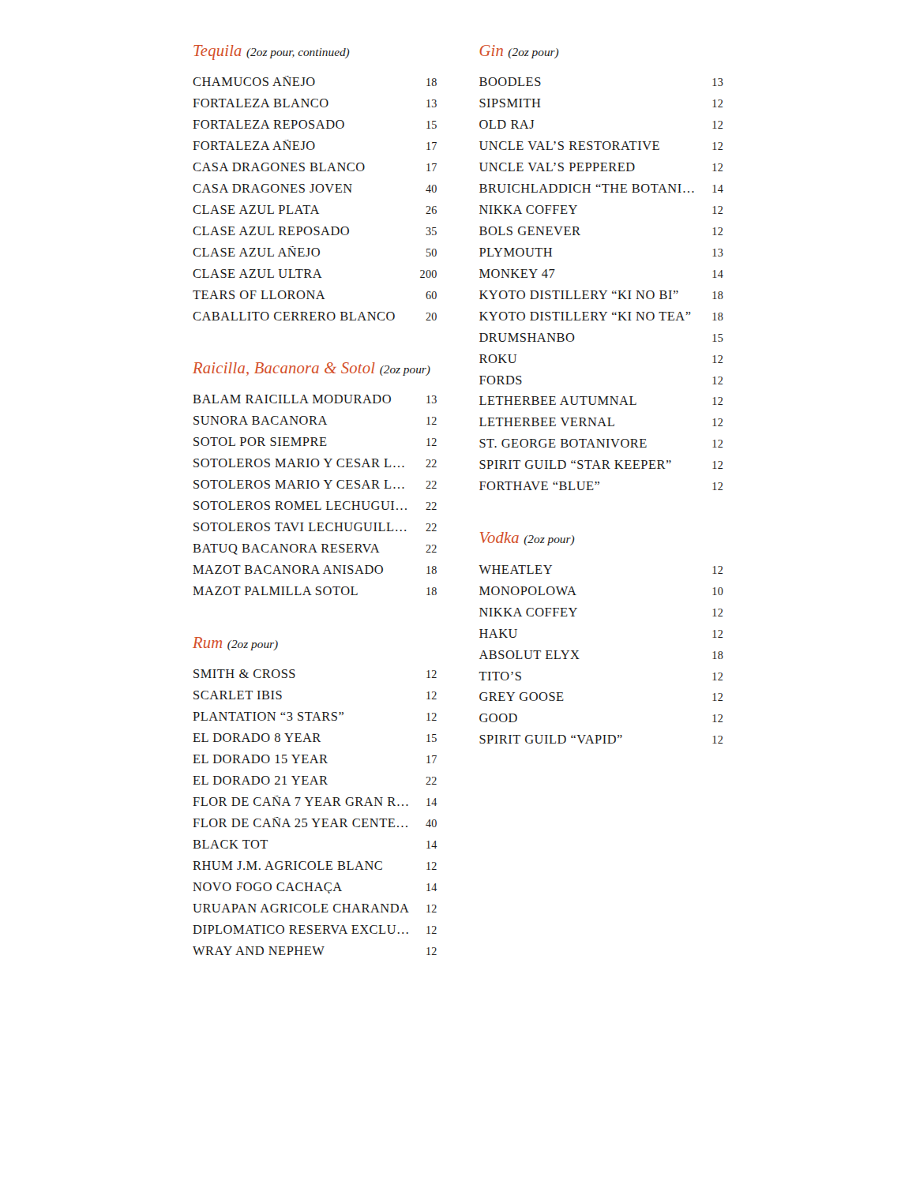Tequila (2oz pour, continued)
Chamucos Añejo 18
Fortaleza Blanco 13
Fortaleza Reposado 15
Fortaleza Añejo 17
Casa Dragones Blanco 17
Casa Dragones Joven 40
Clase Azul Plata 26
Clase Azul Reposado 35
Clase Azul Añejo 50
Clase Azul Ultra 200
Tears of Llorona 60
Caballito Cerrero Blanco 20
Raicilla, Bacanora & Sotol (2oz pour)
Balam Raicilla Modurado 13
Sunora Bacanora 12
Sotol Por Siempre 12
Sotoleros Mario y Cesar Lot 622
Sotoleros Mario y Cesar Lot 822
Sotoleros Romel Lechuguilla Lot 322
Sotoleros Tavi Lechuguilla Lot 622
Batuq Bacanora Reserva 22
Mazot Bacanora Anisado 18
Mazot Palmilla Sotol 18
Rum (2oz pour)
Smith & Cross 12
Scarlet Ibis 12
Plantation “3 Stars”12
El Dorado 8 Year 15
El Dorado 15 Year 17
El Dorado 21 Year 22
Flor de Caña 7 Year Gran Reserva 14
Flor de Caña 25 Year Centenario 40
Black Tot 14
Rhum J.M. Agricole Blanc 12
Novo Fogo Cachaça 14
Uruapan Agricole Charanda 12
Diplomatico Reserva Exclusiva 12
Wray and Nephew 12
Gin (2oz pour)
Boodles 13
Sipsmith 12
Old Raj 12
Uncle Val’s Restorative 12
Uncle Val’s Peppered 12
Bruichladdich “The Botanist”14
Nikka Coffey 12
Bols Genever 12
Plymouth 13
Monkey 4714
Kyoto Distillery “Ki No Bi”18
Kyoto Distillery “Ki No Tea”18
Drumshanbo 15
Roku 12
Fords 12
Letherbee Autumnal 12
Letherbee Vernal 12
St. George Botanivore 12
Spirit Guild “Star Keeper”12
Forthave “Blue”12
Vodka (2oz pour)
Wheatley 12
Monopolowa 10
Nikka Coffey 12
Haku 12
Absolut Elyx 18
Tito’s 12
Grey Goose 12
Good 12
Spirit Guild “Vapid”12